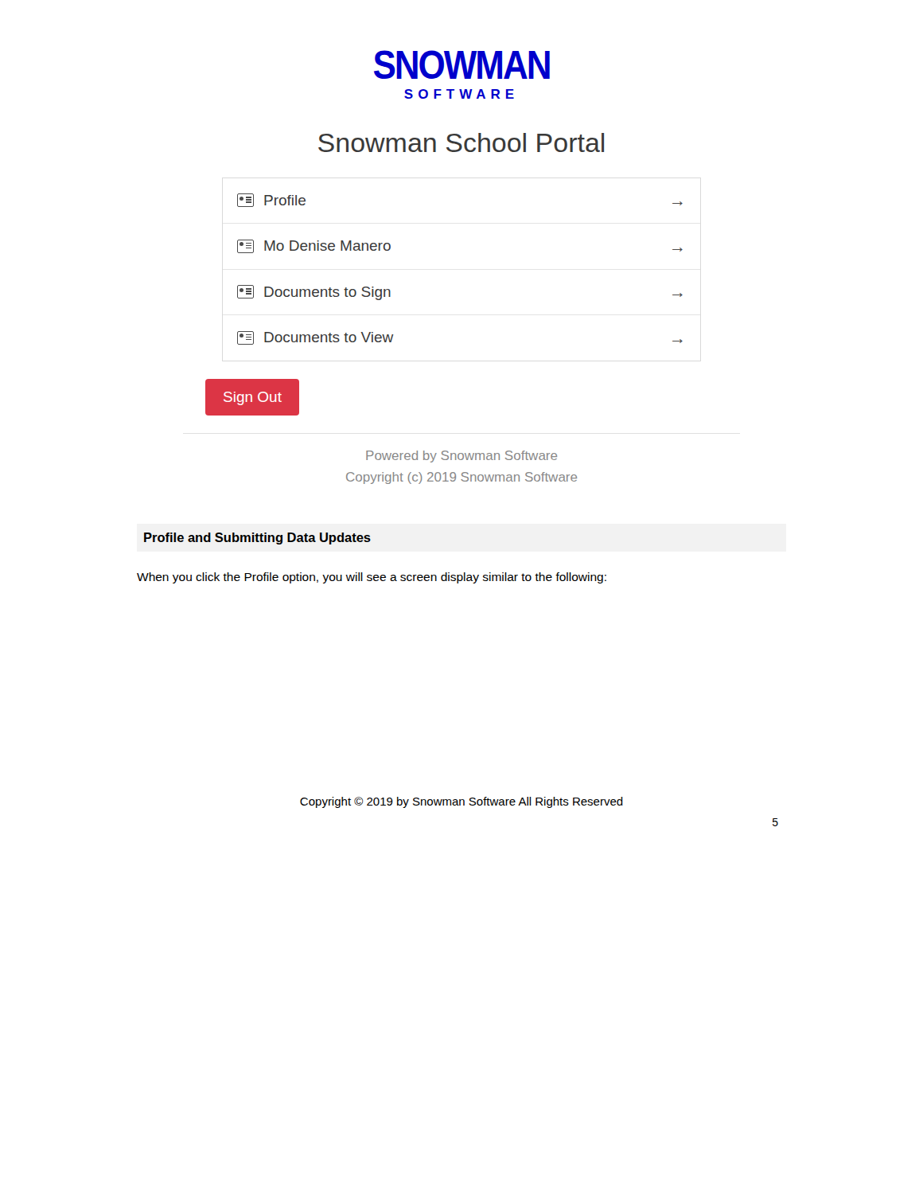SNOWMAN
SOFTWARE
Snowman School Portal
Profile →
Mo Denise Manero →
Documents to Sign →
Documents to View →
Sign Out
Powered by Snowman Software
Copyright (c) 2019 Snowman Software
Profile and Submitting Data Updates
When you click the Profile option, you will see a screen display similar to the following:
Copyright © 2019 by Snowman Software All Rights Reserved
5